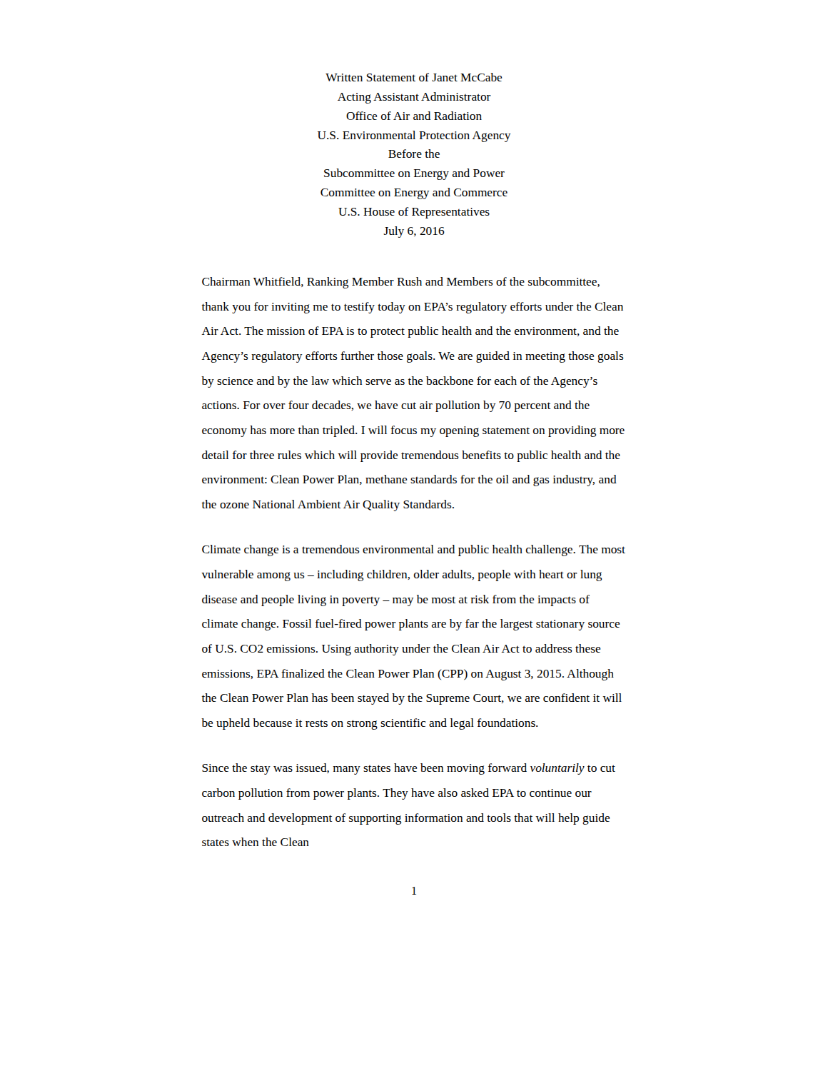Written Statement of Janet McCabe
Acting Assistant Administrator
Office of Air and Radiation
U.S. Environmental Protection Agency
Before the
Subcommittee on Energy and Power
Committee on Energy and Commerce
U.S. House of Representatives
July 6, 2016
Chairman Whitfield, Ranking Member Rush and Members of the subcommittee, thank you for inviting me to testify today on EPA’s regulatory efforts under the Clean Air Act. The mission of EPA is to protect public health and the environment, and the Agency’s regulatory efforts further those goals. We are guided in meeting those goals by science and by the law which serve as the backbone for each of the Agency’s actions. For over four decades, we have cut air pollution by 70 percent and the economy has more than tripled. I will focus my opening statement on providing more detail for three rules which will provide tremendous benefits to public health and the environment: Clean Power Plan, methane standards for the oil and gas industry, and the ozone National Ambient Air Quality Standards.
Climate change is a tremendous environmental and public health challenge. The most vulnerable among us – including children, older adults, people with heart or lung disease and people living in poverty – may be most at risk from the impacts of climate change. Fossil fuel-fired power plants are by far the largest stationary source of U.S. CO2 emissions. Using authority under the Clean Air Act to address these emissions, EPA finalized the Clean Power Plan (CPP) on August 3, 2015. Although the Clean Power Plan has been stayed by the Supreme Court, we are confident it will be upheld because it rests on strong scientific and legal foundations.
Since the stay was issued, many states have been moving forward voluntarily to cut carbon pollution from power plants. They have also asked EPA to continue our outreach and development of supporting information and tools that will help guide states when the Clean
1